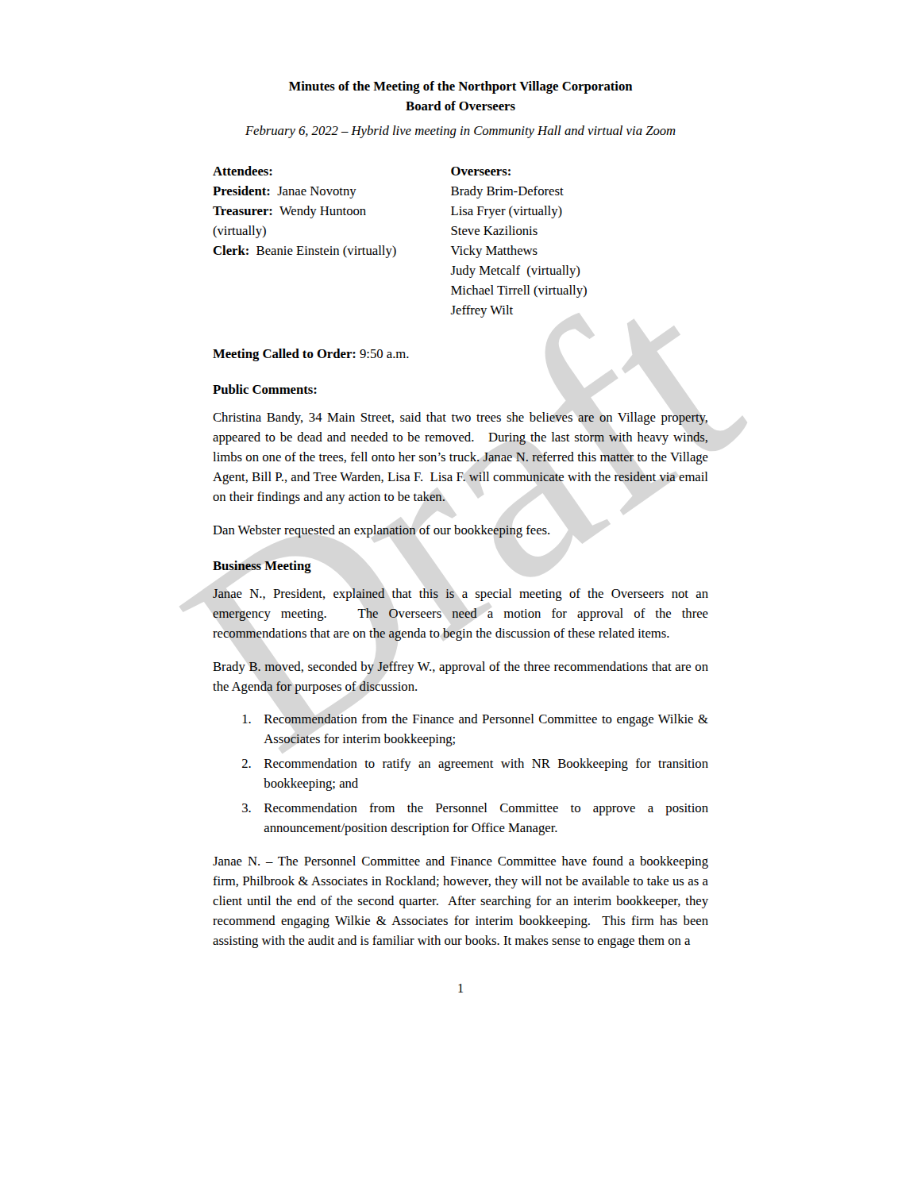Draft
Minutes of the Meeting of the Northport Village Corporation Board of Overseers February 6, 2022 – Hybrid live meeting in Community Hall and virtual via Zoom
| Attendees: President: Janae Novotny Treasurer: Wendy Huntoon (virtually) Clerk: Beanie Einstein (virtually) | Overseers: Brady Brim-Deforest Lisa Fryer (virtually) Steve Kazilionis Vicky Matthews Judy Metcalf (virtually) Michael Tirrell (virtually) Jeffrey Wilt |
Meeting Called to Order: 9:50 a.m.
Public Comments:
Christina Bandy, 34 Main Street, said that two trees she believes are on Village property, appeared to be dead and needed to be removed. During the last storm with heavy winds, limbs on one of the trees, fell onto her son’s truck. Janae N. referred this matter to the Village Agent, Bill P., and Tree Warden, Lisa F. Lisa F. will communicate with the resident via email on their findings and any action to be taken.
Dan Webster requested an explanation of our bookkeeping fees.
Business Meeting
Janae N., President, explained that this is a special meeting of the Overseers not an emergency meeting. The Overseers need a motion for approval of the three recommendations that are on the agenda to begin the discussion of these related items.
Brady B. moved, seconded by Jeffrey W., approval of the three recommendations that are on the Agenda for purposes of discussion.
Recommendation from the Finance and Personnel Committee to engage Wilkie & Associates for interim bookkeeping;
Recommendation to ratify an agreement with NR Bookkeeping for transition bookkeeping; and
Recommendation from the Personnel Committee to approve a position announcement/position description for Office Manager.
Janae N. – The Personnel Committee and Finance Committee have found a bookkeeping firm, Philbrook & Associates in Rockland; however, they will not be available to take us as a client until the end of the second quarter. After searching for an interim bookkeeper, they recommend engaging Wilkie & Associates for interim bookkeeping. This firm has been assisting with the audit and is familiar with our books. It makes sense to engage them on a
1